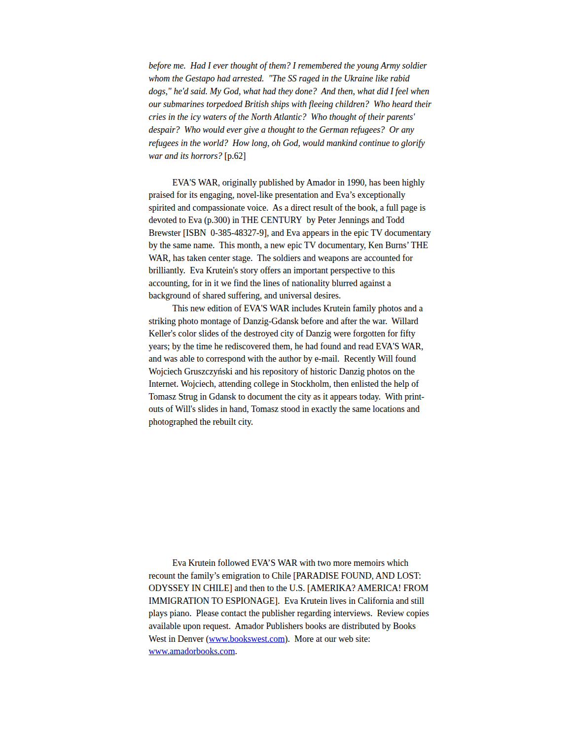before me. Had I ever thought of them? I remembered the young Army soldier whom the Gestapo had arrested. "The SS raged in the Ukraine like rabid dogs," he'd said. My God, what had they done? And then, what did I feel when our submarines torpedoed British ships with fleeing children? Who heard their cries in the icy waters of the North Atlantic? Who thought of their parents' despair? Who would ever give a thought to the German refugees? Or any refugees in the world? How long, oh God, would mankind continue to glorify war and its horrors? [p.62]
EVA'S WAR, originally published by Amador in 1990, has been highly praised for its engaging, novel-like presentation and Eva’s exceptionally spirited and compassionate voice. As a direct result of the book, a full page is devoted to Eva (p.300) in THE CENTURY by Peter Jennings and Todd Brewster [ISBN 0-385-48327-9], and Eva appears in the epic TV documentary by the same name. This month, a new epic TV documentary, Ken Burns’ THE WAR, has taken center stage. The soldiers and weapons are accounted for brilliantly. Eva Krutein's story offers an important perspective to this accounting, for in it we find the lines of nationality blurred against a background of shared suffering, and universal desires.
This new edition of EVA'S WAR includes Krutein family photos and a striking photo montage of Danzig-Gdansk before and after the war. Willard Keller's color slides of the destroyed city of Danzig were forgotten for fifty years; by the time he rediscovered them, he had found and read EVA'S WAR, and was able to correspond with the author by e-mail. Recently Will found Wojciech Gruszczyński and his repository of historic Danzig photos on the Internet. Wojciech, attending college in Stockholm, then enlisted the help of Tomasz Strug in Gdansk to document the city as it appears today. With print-outs of Will's slides in hand, Tomasz stood in exactly the same locations and photographed the rebuilt city.
Eva Krutein followed EVA’S WAR with two more memoirs which recount the family’s emigration to Chile [PARADISE FOUND, AND LOST: ODYSSEY IN CHILE] and then to the U.S. [AMERIKA? AMERICA! FROM IMMIGRATION TO ESPIONAGE]. Eva Krutein lives in California and still plays piano. Please contact the publisher regarding interviews. Review copies available upon request. Amador Publishers books are distributed by Books West in Denver (www.bookswest.com). More at our web site: www.amadorbooks.com.